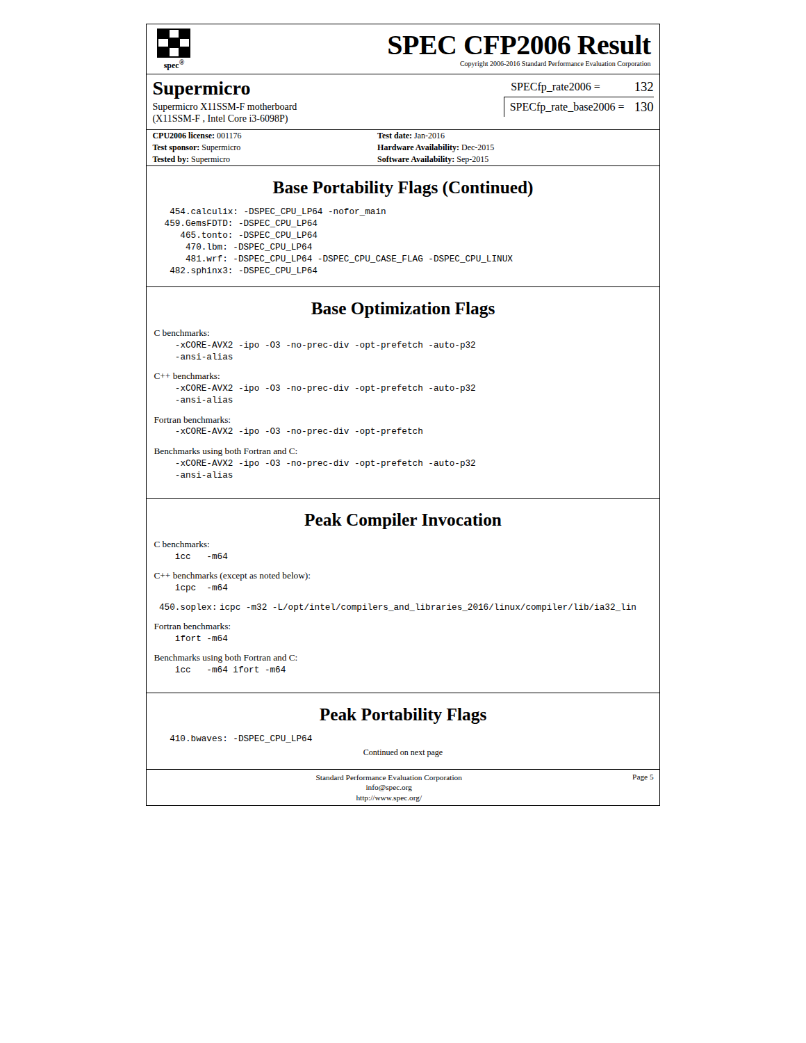spec®
SPEC CFP2006 Result
Copyright 2006-2016 Standard Performance Evaluation Corporation
Supermicro
Supermicro X11SSM-F motherboard
(X11SSM-F , Intel Core i3-6098P)
| SPECfp_rate2006 = | 132 |
| SPECfp_rate_base2006 = | 130 |
| CPU2006 license: 001176 | Test date: Jan-2016 |
| Test sponsor: Supermicro | Hardware Availability: Dec-2015 |
| Tested by: Supermicro | Software Availability: Sep-2015 |
Base Portability Flags (Continued)
454.calculix: -DSPEC_CPU_LP64 -nofor_main
459.GemsFDTD: -DSPEC_CPU_LP64
465.tonto: -DSPEC_CPU_LP64
470.lbm: -DSPEC_CPU_LP64
481.wrf: -DSPEC_CPU_LP64 -DSPEC_CPU_CASE_FLAG -DSPEC_CPU_LINUX
482.sphinx3: -DSPEC_CPU_LP64
Base Optimization Flags
C benchmarks:
-xCORE-AVX2 -ipo -O3 -no-prec-div -opt-prefetch -auto-p32
-ansi-alias
C++ benchmarks:
-xCORE-AVX2 -ipo -O3 -no-prec-div -opt-prefetch -auto-p32
-ansi-alias
Fortran benchmarks:
-xCORE-AVX2 -ipo -O3 -no-prec-div -opt-prefetch
Benchmarks using both Fortran and C:
-xCORE-AVX2 -ipo -O3 -no-prec-div -opt-prefetch -auto-p32
-ansi-alias
Peak Compiler Invocation
C benchmarks:
icc -m64
C++ benchmarks (except as noted below):
icpc -m64
450.soplex: icpc -m32 -L/opt/intel/compilers_and_libraries_2016/linux/compiler/lib/ia32_lin
Fortran benchmarks:
ifort -m64
Benchmarks using both Fortran and C:
icc -m64 ifort -m64
Peak Portability Flags
410.bwaves: -DSPEC_CPU_LP64
Continued on next page
Standard Performance Evaluation Corporation
info@spec.org
http://www.spec.org/
Page 5